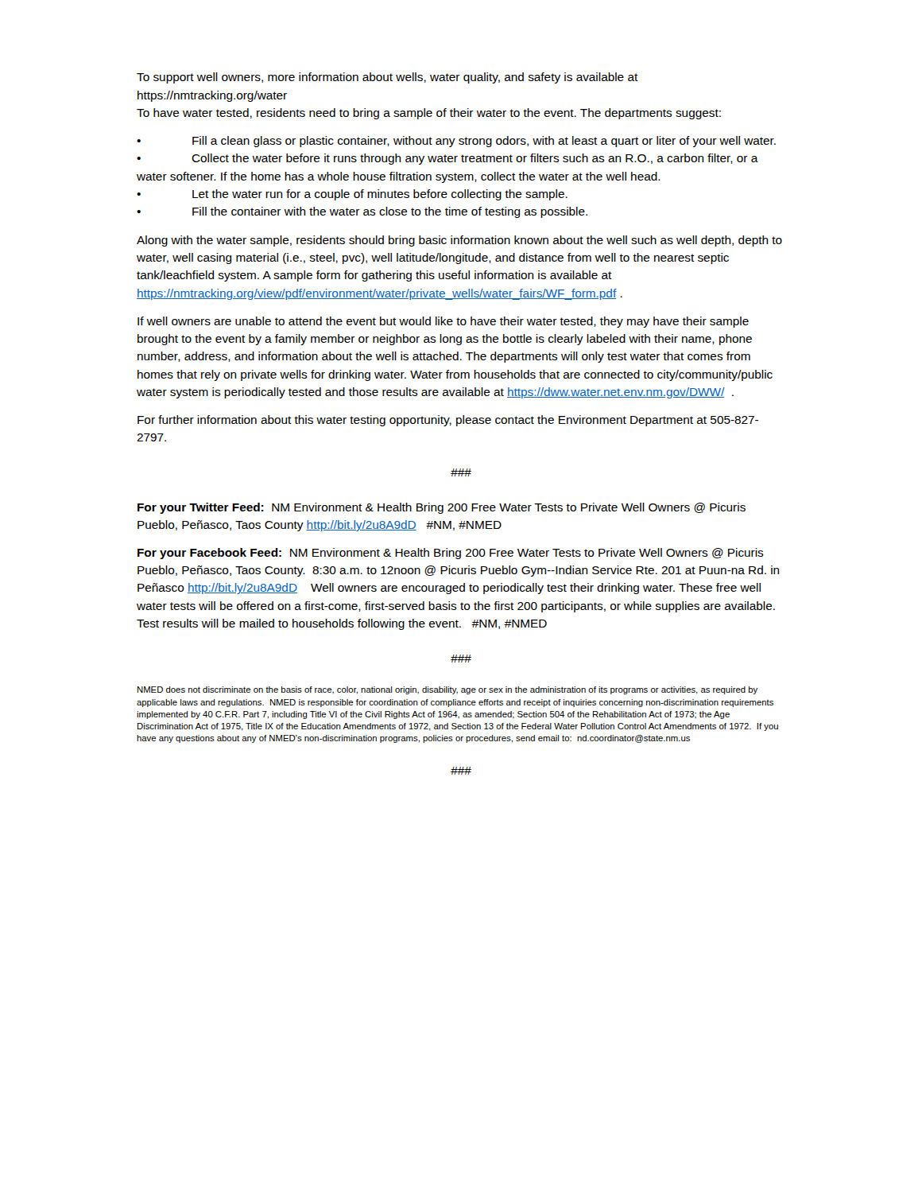To support well owners, more information about wells, water quality, and safety is available at https://nmtracking.org/water
To have water tested, residents need to bring a sample of their water to the event. The departments suggest:
•Fill a clean glass or plastic container, without any strong odors, with at least a quart or liter of your well water.
•Collect the water before it runs through any water treatment or filters such as an R.O., a carbon filter, or a water softener. If the home has a whole house filtration system, collect the water at the well head.
•Let the water run for a couple of minutes before collecting the sample.
•Fill the container with the water as close to the time of testing as possible.
Along with the water sample, residents should bring basic information known about the well such as well depth, depth to water, well casing material (i.e., steel, pvc), well latitude/longitude, and distance from well to the nearest septic tank/leachfield system. A sample form for gathering this useful information is available at https://nmtracking.org/view/pdf/environment/water/private_wells/water_fairs/WF_form.pdf .
If well owners are unable to attend the event but would like to have their water tested, they may have their sample brought to the event by a family member or neighbor as long as the bottle is clearly labeled with their name, phone number, address, and information about the well is attached. The departments will only test water that comes from homes that rely on private wells for drinking water. Water from households that are connected to city/community/public water system is periodically tested and those results are available at https://dww.water.net.env.nm.gov/DWW/ .
For further information about this water testing opportunity, please contact the Environment Department at 505-827-2797.
###
For your Twitter Feed: NM Environment & Health Bring 200 Free Water Tests to Private Well Owners @ Picuris Pueblo, Peñasco, Taos County http://bit.ly/2u8A9dD #NM, #NMED
For your Facebook Feed: NM Environment & Health Bring 200 Free Water Tests to Private Well Owners @ Picuris Pueblo, Peñasco, Taos County. 8:30 a.m. to 12noon @ Picuris Pueblo Gym--Indian Service Rte. 201 at Puun-na Rd. in Peñasco http://bit.ly/2u8A9dD Well owners are encouraged to periodically test their drinking water. These free well water tests will be offered on a first-come, first-served basis to the first 200 participants, or while supplies are available. Test results will be mailed to households following the event. #NM, #NMED
###
NMED does not discriminate on the basis of race, color, national origin, disability, age or sex in the administration of its programs or activities, as required by applicable laws and regulations. NMED is responsible for coordination of compliance efforts and receipt of inquiries concerning non-discrimination requirements implemented by 40 C.F.R. Part 7, including Title VI of the Civil Rights Act of 1964, as amended; Section 504 of the Rehabilitation Act of 1973; the Age Discrimination Act of 1975, Title IX of the Education Amendments of 1972, and Section 13 of the Federal Water Pollution Control Act Amendments of 1972. If you have any questions about any of NMED’s non-discrimination programs, policies or procedures, send email to: nd.coordinator@state.nm.us
###